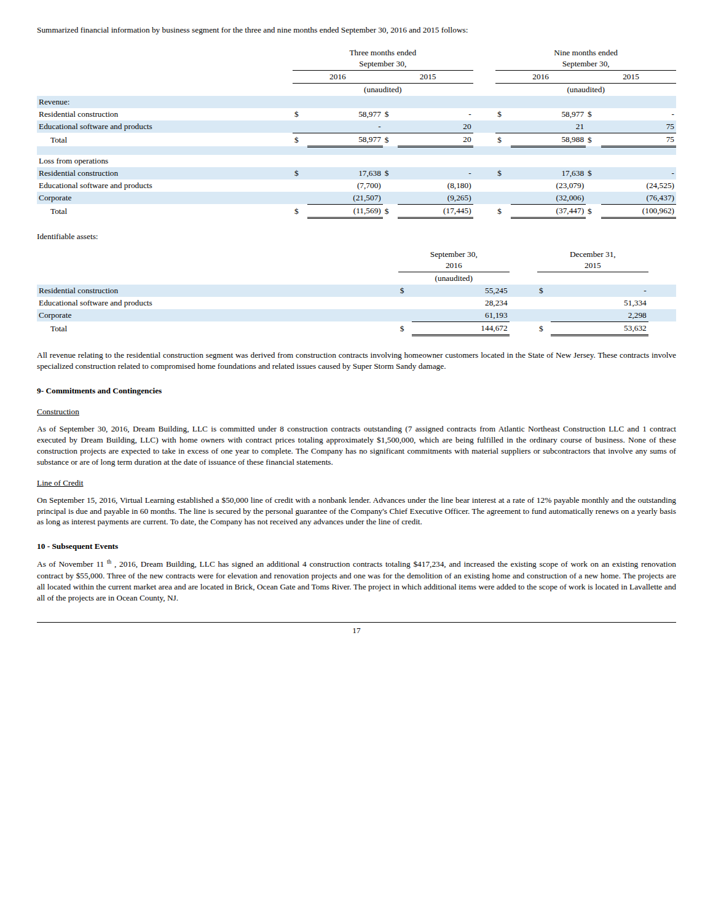Summarized financial information by business segment for the three and nine months ended September 30, 2016 and 2015 follows:
| | Three months ended September 30, | | Nine months ended September 30, |
| | 2016 | 2015 | | 2016 | 2015 |
| | (unaudited) | | (unaudited) |
| Revenue: | | | | | | | | | |
| Residential construction | $ | 58,977 | $ | - | | $ | 58,977 | $ | - |
| Educational software and products | | - | | 20 | | | 21 | | 75 |
| Total | $ | 58,977 | $ | 20 | | $ | 58,988 | $ | 75 |
| Loss from operations | | | | | | | | | |
| Residential construction | $ | 17,638 | $ | - | | $ | 17,638 | $ | - |
| Educational software and products | | (7,700) | | (8,180) | | | (23,079) | | (24,525) |
| Corporate | | (21,507) | | (9,265) | | | (32,006) | | (76,437) |
| Total | $ | (11,569) | $ | (17,445) | | $ | (37,447) | $ | (100,962) |
Identifiable assets:
| | | September 30, 2016 | | December 31, 2015 | |
| | | (unaudited) | | | |
| Residential construction | | $ | 55,245 | | $ | - | |
| Educational software and products | | | 28,234 | | | 51,334 | |
| Corporate | | | 61,193 | | | 2,298 | |
| Total | | $ | 144,672 | | $ | 53,632 | |
All revenue relating to the residential construction segment was derived from construction contracts involving homeowner customers located in the State of New Jersey. These contracts involve specialized construction related to compromised home foundations and related issues caused by Super Storm Sandy damage.
9- Commitments and Contingencies
Construction
As of September 30, 2016, Dream Building, LLC is committed under 8 construction contracts outstanding (7 assigned contracts from Atlantic Northeast Construction LLC and 1 contract executed by Dream Building, LLC) with home owners with contract prices totaling approximately $1,500,000, which are being fulfilled in the ordinary course of business. None of these construction projects are expected to take in excess of one year to complete. The Company has no significant commitments with material suppliers or subcontractors that involve any sums of substance or are of long term duration at the date of issuance of these financial statements.
Line of Credit
On September 15, 2016, Virtual Learning established a $50,000 line of credit with a nonbank lender. Advances under the line bear interest at a rate of 12% payable monthly and the outstanding principal is due and payable in 60 months. The line is secured by the personal guarantee of the Company's Chief Executive Officer. The agreement to fund automatically renews on a yearly basis as long as interest payments are current. To date, the Company has not received any advances under the line of credit.
10 - Subsequent Events
As of November 11 th , 2016, Dream Building, LLC has signed an additional 4 construction contracts totaling $417,234, and increased the existing scope of work on an existing renovation contract by $55,000. Three of the new contracts were for elevation and renovation projects and one was for the demolition of an existing home and construction of a new home. The projects are all located within the current market area and are located in Brick, Ocean Gate and Toms River. The project in which additional items were added to the scope of work is located in Lavallette and all of the projects are in Ocean County, NJ.
17